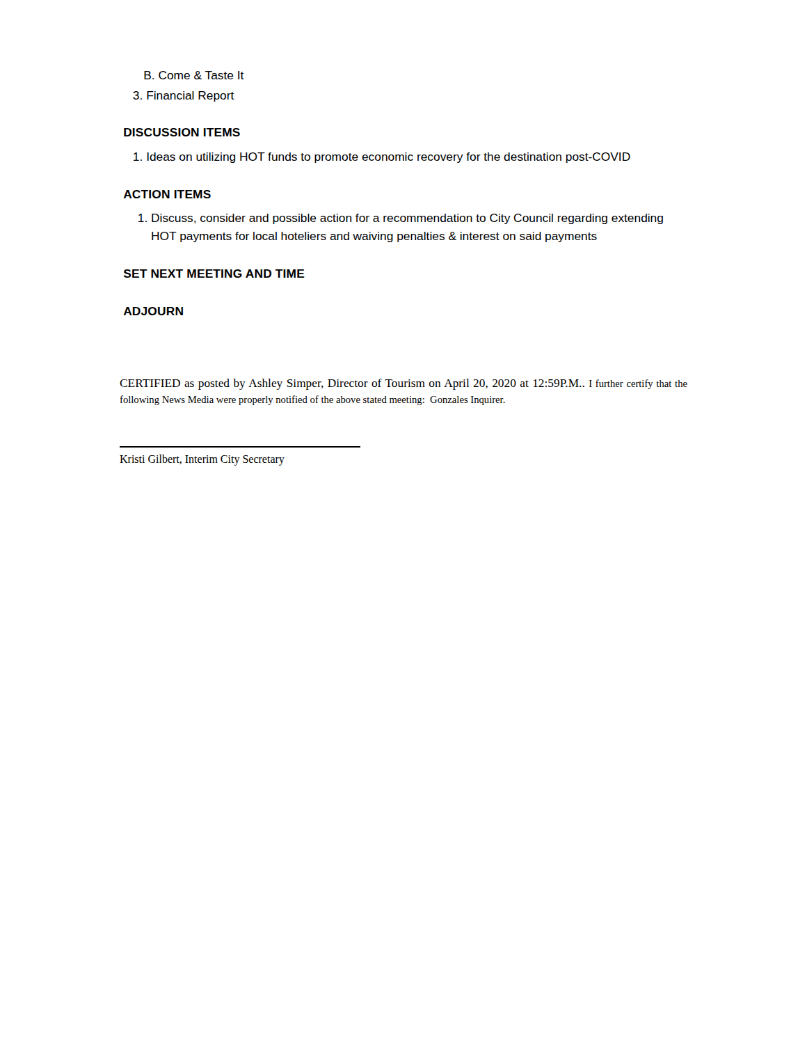Come & Taste It
Financial Report
DISCUSSION ITEMS
Ideas on utilizing HOT funds to promote economic recovery for the destination post-COVID
ACTION ITEMS
Discuss, consider and possible action for a recommendation to City Council regarding extending HOT payments for local hoteliers and waiving penalties & interest on said payments
SET NEXT MEETING AND TIME
ADJOURN
CERTIFIED as posted by Ashley Simper, Director of Tourism on April 20, 2020 at 12:59P.M.. I further certify that the following News Media were properly notified of the above stated meeting: Gonzales Inquirer.
Kristi Gilbert, Interim City Secretary